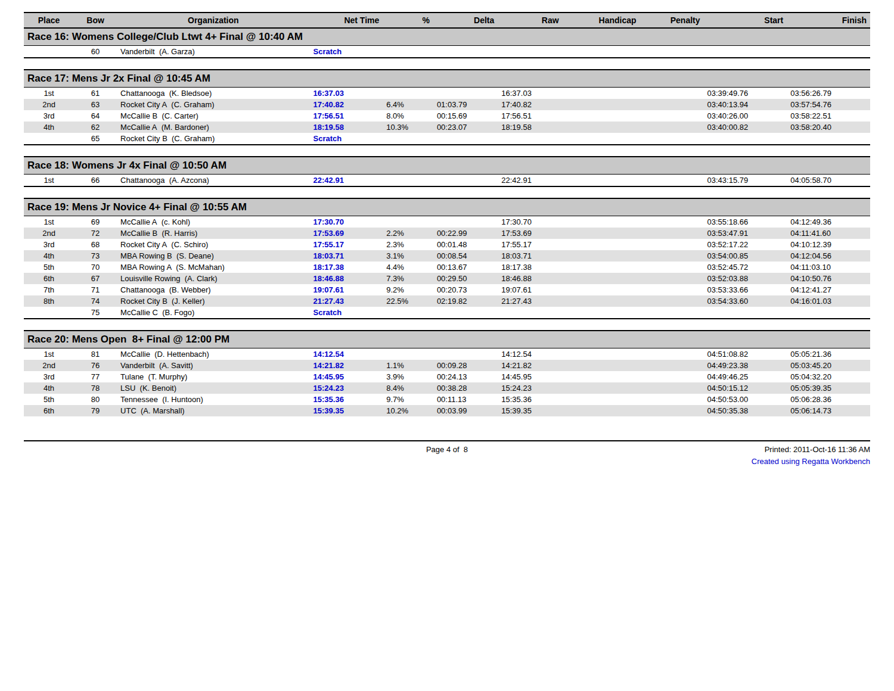| Place | Bow | Organization | Net Time | % | Delta | Raw | Handicap | Penalty | Start | Finish |
| --- | --- | --- | --- | --- | --- | --- | --- | --- | --- | --- |
| Race 16: Womens College/Club Ltwt 4+ Final @ 10:40 AM |
| | 60 | Vanderbilt (A. Garza) | Scratch | | | | | | | |
| Race 17: Mens Jr 2x Final @ 10:45 AM |
| 1st | 61 | Chattanooga (K. Bledsoe) | 16:37.03 | | | 16:37.03 | | | 03:39:49.76 | 03:56:26.79 |
| 2nd | 63 | Rocket City A (C. Graham) | 17:40.82 | 6.4% | 01:03.79 | 17:40.82 | | | 03:40:13.94 | 03:57:54.76 |
| 3rd | 64 | McCallie B (C. Carter) | 17:56.51 | 8.0% | 00:15.69 | 17:56.51 | | | 03:40:26.00 | 03:58:22.51 |
| 4th | 62 | McCallie A (M. Bardoner) | 18:19.58 | 10.3% | 00:23.07 | 18:19.58 | | | 03:40:00.82 | 03:58:20.40 |
| | 65 | Rocket City B (C. Graham) | Scratch | | | | | | | |
| Race 18: Womens Jr 4x Final @ 10:50 AM |
| 1st | 66 | Chattanooga (A. Azcona) | 22:42.91 | | | 22:42.91 | | | 03:43:15.79 | 04:05:58.70 |
| Race 19: Mens Jr Novice 4+ Final @ 10:55 AM |
| 1st | 69 | McCallie A (c. Kohl) | 17:30.70 | | | 17:30.70 | | | 03:55:18.66 | 04:12:49.36 |
| 2nd | 72 | McCallie B (R. Harris) | 17:53.69 | 2.2% | 00:22.99 | 17:53.69 | | | 03:53:47.91 | 04:11:41.60 |
| 3rd | 68 | Rocket City A (C. Schiro) | 17:55.17 | 2.3% | 00:01.48 | 17:55.17 | | | 03:52:17.22 | 04:10:12.39 |
| 4th | 73 | MBA Rowing B (S. Deane) | 18:03.71 | 3.1% | 00:08.54 | 18:03.71 | | | 03:54:00.85 | 04:12:04.56 |
| 5th | 70 | MBA Rowing A (S. McMahan) | 18:17.38 | 4.4% | 00:13.67 | 18:17.38 | | | 03:52:45.72 | 04:11:03.10 |
| 6th | 67 | Louisville Rowing (A. Clark) | 18:46.88 | 7.3% | 00:29.50 | 18:46.88 | | | 03:52:03.88 | 04:10:50.76 |
| 7th | 71 | Chattanooga (B. Webber) | 19:07.61 | 9.2% | 00:20.73 | 19:07.61 | | | 03:53:33.66 | 04:12:41.27 |
| 8th | 74 | Rocket City B (J. Keller) | 21:27.43 | 22.5% | 02:19.82 | 21:27.43 | | | 03:54:33.60 | 04:16:01.03 |
| | 75 | McCallie C (B. Fogo) | Scratch | | | | | | | |
| Race 20: Mens Open 8+ Final @ 12:00 PM |
| 1st | 81 | McCallie (D. Hettenbach) | 14:12.54 | | | 14:12.54 | | | 04:51:08.82 | 05:05:21.36 |
| 2nd | 76 | Vanderbilt (A. Savitt) | 14:21.82 | 1.1% | 00:09.28 | 14:21.82 | | | 04:49:23.38 | 05:03:45.20 |
| 3rd | 77 | Tulane (T. Murphy) | 14:45.95 | 3.9% | 00:24.13 | 14:45.95 | | | 04:49:46.25 | 05:04:32.20 |
| 4th | 78 | LSU (K. Benoit) | 15:24.23 | 8.4% | 00:38.28 | 15:24.23 | | | 04:50:15.12 | 05:05:39.35 |
| 5th | 80 | Tennessee (I. Huntoon) | 15:35.36 | 9.7% | 00:11.13 | 15:35.36 | | | 04:50:53.00 | 05:06:28.36 |
| 6th | 79 | UTC (A. Marshall) | 15:39.35 | 10.2% | 00:03.99 | 15:39.35 | | | 04:50:35.38 | 05:06:14.73 |
Page 4 of 8
Printed: 2011-Oct-16 11:36 AM
Created using Regatta Workbench